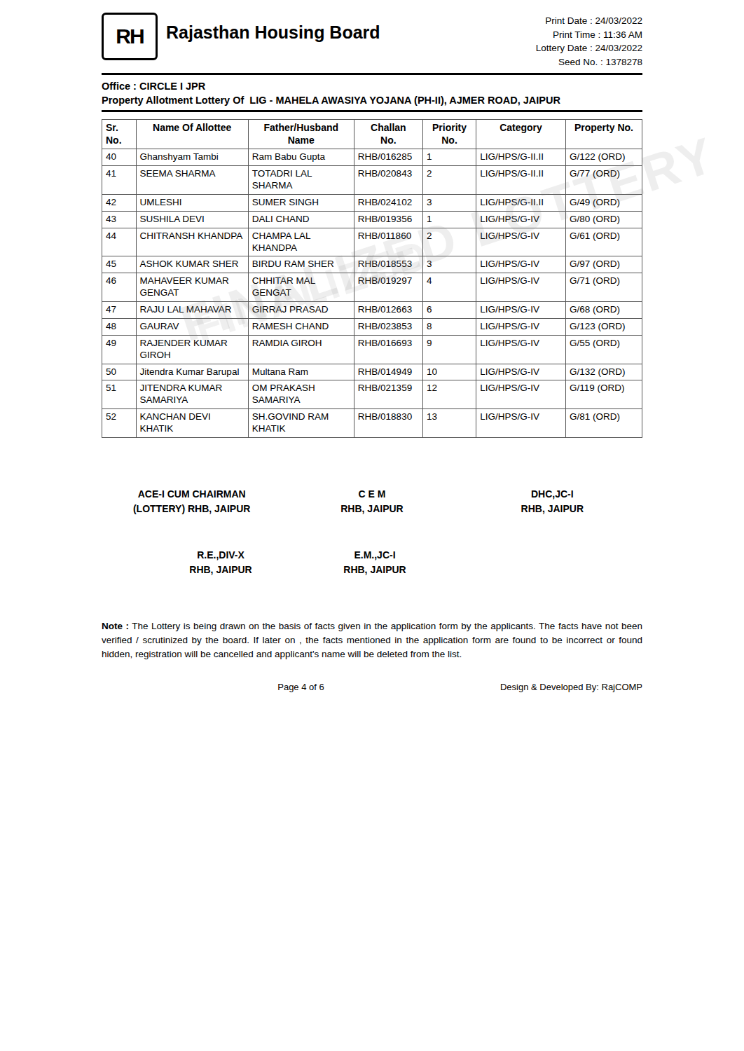FINALIZED LOTTERY
FINALIZED
RH
Rajasthan Housing Board
Print Date : 24/03/2022
Print Time : 11:36 AM
Lottery Date : 24/03/2022
Seed No. : 1378278
Office : CIRCLE I JPR
Property Allotment Lottery Of LIG - MAHELA AWASIYA YOJANA (PH-II), AJMER ROAD, JAIPUR
| Sr. No. | Name Of Allottee | Father/Husband Name | Challan No. | Priority No. | Category | Property No. |
| --- | --- | --- | --- | --- | --- | --- |
| 40 | Ghanshyam Tambi | Ram Babu Gupta | RHB/016285 | 1 | LIG/HPS/G-II.II | G/122 (ORD) |
| 41 | SEEMA SHARMA | TOTADRI LAL SHARMA | RHB/020843 | 2 | LIG/HPS/G-II.II | G/77 (ORD) |
| 42 | UMLESHI | SUMER SINGH | RHB/024102 | 3 | LIG/HPS/G-II.II | G/49 (ORD) |
| 43 | SUSHILA DEVI | DALI CHAND | RHB/019356 | 1 | LIG/HPS/G-IV | G/80 (ORD) |
| 44 | CHITRANSH KHANDPA | CHAMPA LAL KHANDPA | RHB/011860 | 2 | LIG/HPS/G-IV | G/61 (ORD) |
| 45 | ASHOK KUMAR SHER | BIRDU RAM SHER | RHB/018553 | 3 | LIG/HPS/G-IV | G/97 (ORD) |
| 46 | MAHAVEER KUMAR GENGAT | CHHITAR MAL GENGAT | RHB/019297 | 4 | LIG/HPS/G-IV | G/71 (ORD) |
| 47 | RAJU LAL MAHAVAR | GIRRAJ PRASAD | RHB/012663 | 6 | LIG/HPS/G-IV | G/68 (ORD) |
| 48 | GAURAV | RAMESH CHAND | RHB/023853 | 8 | LIG/HPS/G-IV | G/123 (ORD) |
| 49 | RAJENDER KUMAR GIROH | RAMDIA GIROH | RHB/016693 | 9 | LIG/HPS/G-IV | G/55 (ORD) |
| 50 | Jitendra Kumar Barupal | Multana Ram | RHB/014949 | 10 | LIG/HPS/G-IV | G/132 (ORD) |
| 51 | JITENDRA KUMAR SAMARIYA | OM PRAKASH SAMARIYA | RHB/021359 | 12 | LIG/HPS/G-IV | G/119 (ORD) |
| 52 | KANCHAN DEVI KHATIK | SH.GOVIND RAM KHATIK | RHB/018830 | 13 | LIG/HPS/G-IV | G/81 (ORD) |
ACE-I CUM CHAIRMAN
(LOTTERY) RHB, JAIPUR
C E M
RHB, JAIPUR
DHC,JC-I
RHB, JAIPUR
R.E.,DIV-X
RHB, JAIPUR
E.M.,JC-I
RHB, JAIPUR
Note : The Lottery is being drawn on the basis of facts given in the application form by the applicants. The facts have not been verified / scrutinized by the board. If later on , the facts mentioned in the application form are found to be incorrect or found hidden, registration will be cancelled and applicant's name will be deleted from the list.
Page 4 of 6
Design & Developed By: RajCOMP